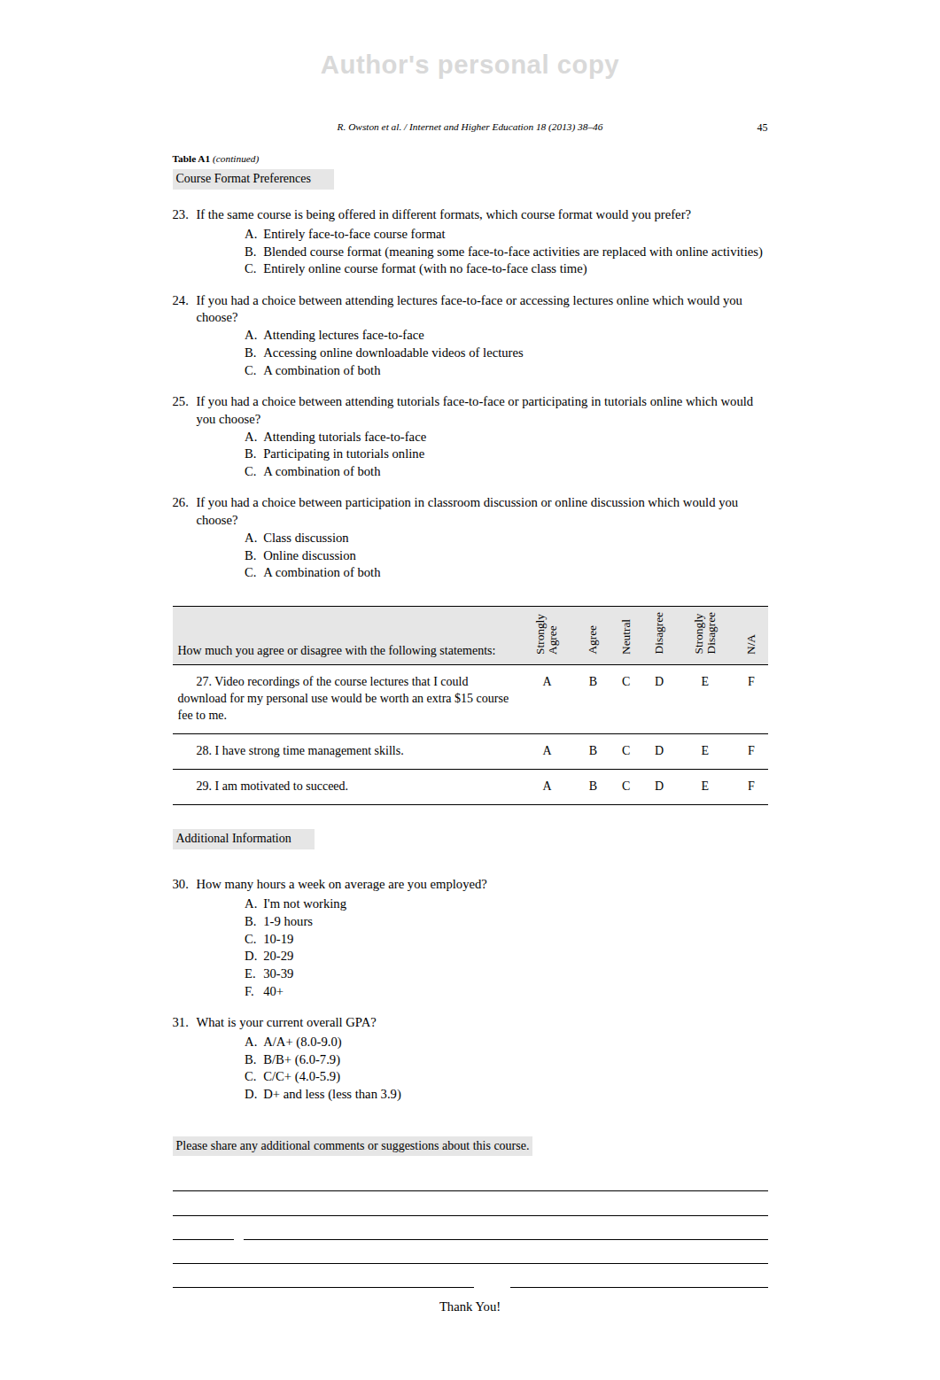Author's personal copy
R. Owston et al. / Internet and Higher Education 18 (2013) 38–46 45
Table A1 (continued)
Course Format Preferences
23. If the same course is being offered in different formats, which course format would you prefer?
A. Entirely face-to-face course format
B. Blended course format (meaning some face-to-face activities are replaced with online activities)
C. Entirely online course format (with no face-to-face class time)
24. If you had a choice between attending lectures face-to-face or accessing lectures online which would you choose?
A. Attending lectures face-to-face
B. Accessing online downloadable videos of lectures
C. A combination of both
25. If you had a choice between attending tutorials face-to-face or participating in tutorials online which would you choose?
A. Attending tutorials face-to-face
B. Participating in tutorials online
C. A combination of both
26. If you had a choice between participation in classroom discussion or online discussion which would you choose?
A. Class discussion
B. Online discussion
C. A combination of both
| How much you agree or disagree with the following statements: | Strongly Agree | Agree | Neutral | Disagree | Strongly Disagree | N/A |
| --- | --- | --- | --- | --- | --- | --- |
| 27. Video recordings of the course lectures that I could download for my personal use would be worth an extra $15 course fee to me. | A | B | C | D | E | F |
| 28. I have strong time management skills. | A | B | C | D | E | F |
| 29. I am motivated to succeed. | A | B | C | D | E | F |
Additional Information
30. How many hours a week on average are you employed?
A. I'm not working
B. 1-9 hours
C. 10-19
D. 20-29
E. 30-39
F. 40+
31. What is your current overall GPA?
A. A/A+ (8.0-9.0)
B. B/B+ (6.0-7.9)
C. C/C+ (4.0-5.9)
D. D+ and less (less than 3.9)
Please share any additional comments or suggestions about this course.
Thank You!